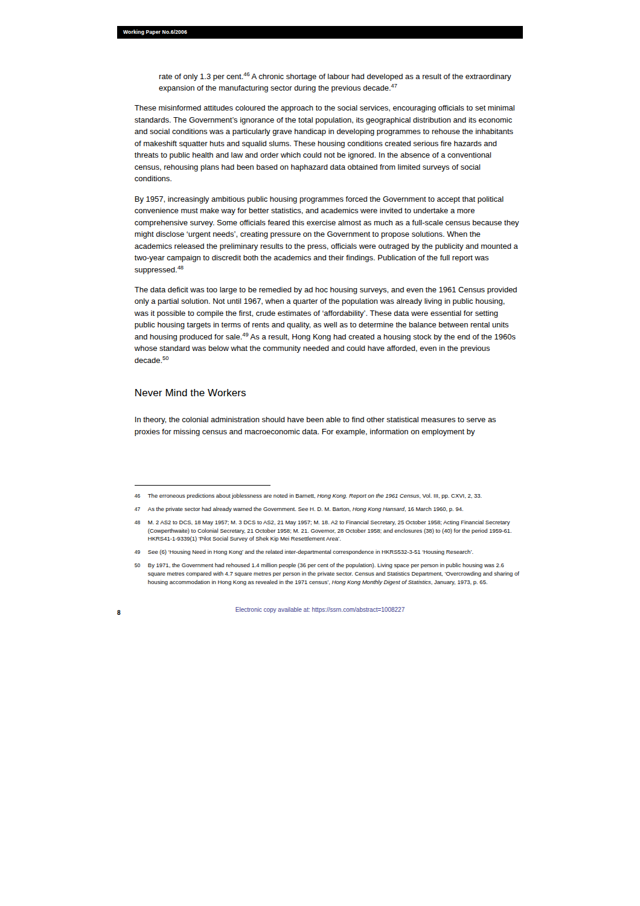Working Paper No.6/2006
rate of only 1.3 per cent.46 A chronic shortage of labour had developed as a result of the extraordinary expansion of the manufacturing sector during the previous decade.47
These misinformed attitudes coloured the approach to the social services, encouraging officials to set minimal standards. The Government’s ignorance of the total population, its geographical distribution and its economic and social conditions was a particularly grave handicap in developing programmes to rehouse the inhabitants of makeshift squatter huts and squalid slums. These housing conditions created serious fire hazards and threats to public health and law and order which could not be ignored. In the absence of a conventional census, rehousing plans had been based on haphazard data obtained from limited surveys of social conditions.
By 1957, increasingly ambitious public housing programmes forced the Government to accept that political convenience must make way for better statistics, and academics were invited to undertake a more comprehensive survey. Some officials feared this exercise almost as much as a full-scale census because they might disclose ‘urgent needs’, creating pressure on the Government to propose solutions. When the academics released the preliminary results to the press, officials were outraged by the publicity and mounted a two-year campaign to discredit both the academics and their findings. Publication of the full report was suppressed.48
The data deficit was too large to be remedied by ad hoc housing surveys, and even the 1961 Census provided only a partial solution. Not until 1967, when a quarter of the population was already living in public housing, was it possible to compile the first, crude estimates of ‘affordability’. These data were essential for setting public housing targets in terms of rents and quality, as well as to determine the balance between rental units and housing produced for sale.49 As a result, Hong Kong had created a housing stock by the end of the 1960s whose standard was below what the community needed and could have afforded, even in the previous decade.50
Never Mind the Workers
In theory, the colonial administration should have been able to find other statistical measures to serve as proxies for missing census and macroeconomic data. For example, information on employment by
46
The erroneous predictions about joblessness are noted in Barnett, Hong Kong. Report on the 1961 Census, Vol. III, pp. CXVI, 2, 33.
47
As the private sector had already warned the Government. See H. D. M. Barton, Hong Kong Hansard, 16 March 1960, p. 94.
48
M. 2 AS2 to DCS, 18 May 1957; M. 3 DCS to AS2, 21 May 1957; M. 18. A2 to Financial Secretary, 25 October 1958; Acting Financial Secretary (Cowperthwaite) to Colonial Secretary, 21 October 1958; M. 21. Governor, 28 October 1958; and enclosures (38) to (40) for the period 1959-61. HKRS41-1-9339(1) ‘Pilot Social Survey of Shek Kip Mei Resettlement Area’.
49
See (6) ‘Housing Need in Hong Kong’ and the related inter-departmental correspondence in HKRS532-3-51 ‘Housing Research’.
50
By 1971, the Government had rehoused 1.4 million people (36 per cent of the population). Living space per person in public housing was 2.6 square metres compared with 4.7 square metres per person in the private sector. Census and Statistics Department, ‘Overcrowding and sharing of housing accommodation in Hong Kong as revealed in the 1971 census’, Hong Kong Monthly Digest of Statistics, January, 1973, p. 65.
8
Electronic copy available at: https://ssrn.com/abstract=1008227